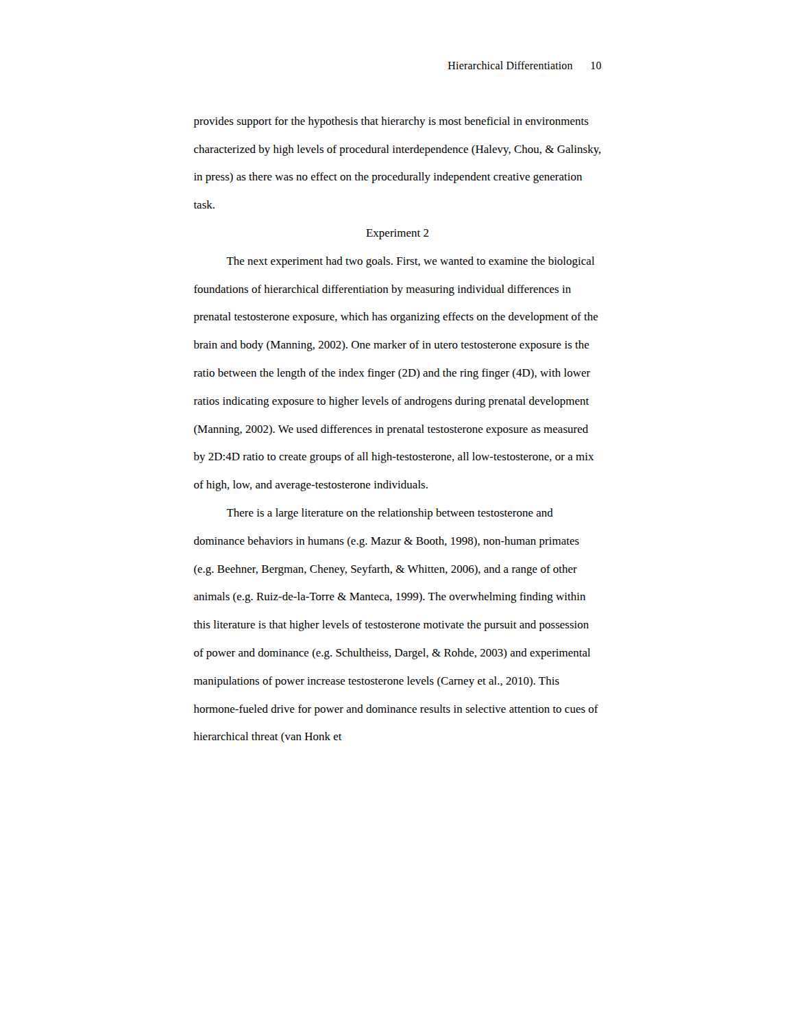Hierarchical Differentiation10
provides support for the hypothesis that hierarchy is most beneficial in environments characterized by high levels of procedural interdependence (Halevy, Chou, & Galinsky, in press) as there was no effect on the procedurally independent creative generation task.
Experiment 2
The next experiment had two goals. First, we wanted to examine the biological foundations of hierarchical differentiation by measuring individual differences in prenatal testosterone exposure, which has organizing effects on the development of the brain and body (Manning, 2002). One marker of in utero testosterone exposure is the ratio between the length of the index finger (2D) and the ring finger (4D), with lower ratios indicating exposure to higher levels of androgens during prenatal development (Manning, 2002). We used differences in prenatal testosterone exposure as measured by 2D:4D ratio to create groups of all high-testosterone, all low-testosterone, or a mix of high, low, and average-testosterone individuals.
There is a large literature on the relationship between testosterone and dominance behaviors in humans (e.g. Mazur & Booth, 1998), non-human primates (e.g. Beehner, Bergman, Cheney, Seyfarth, & Whitten, 2006), and a range of other animals (e.g. Ruiz-de-la-Torre & Manteca, 1999). The overwhelming finding within this literature is that higher levels of testosterone motivate the pursuit and possession of power and dominance (e.g. Schultheiss, Dargel, & Rohde, 2003) and experimental manipulations of power increase testosterone levels (Carney et al., 2010). This hormone-fueled drive for power and dominance results in selective attention to cues of hierarchical threat (van Honk et